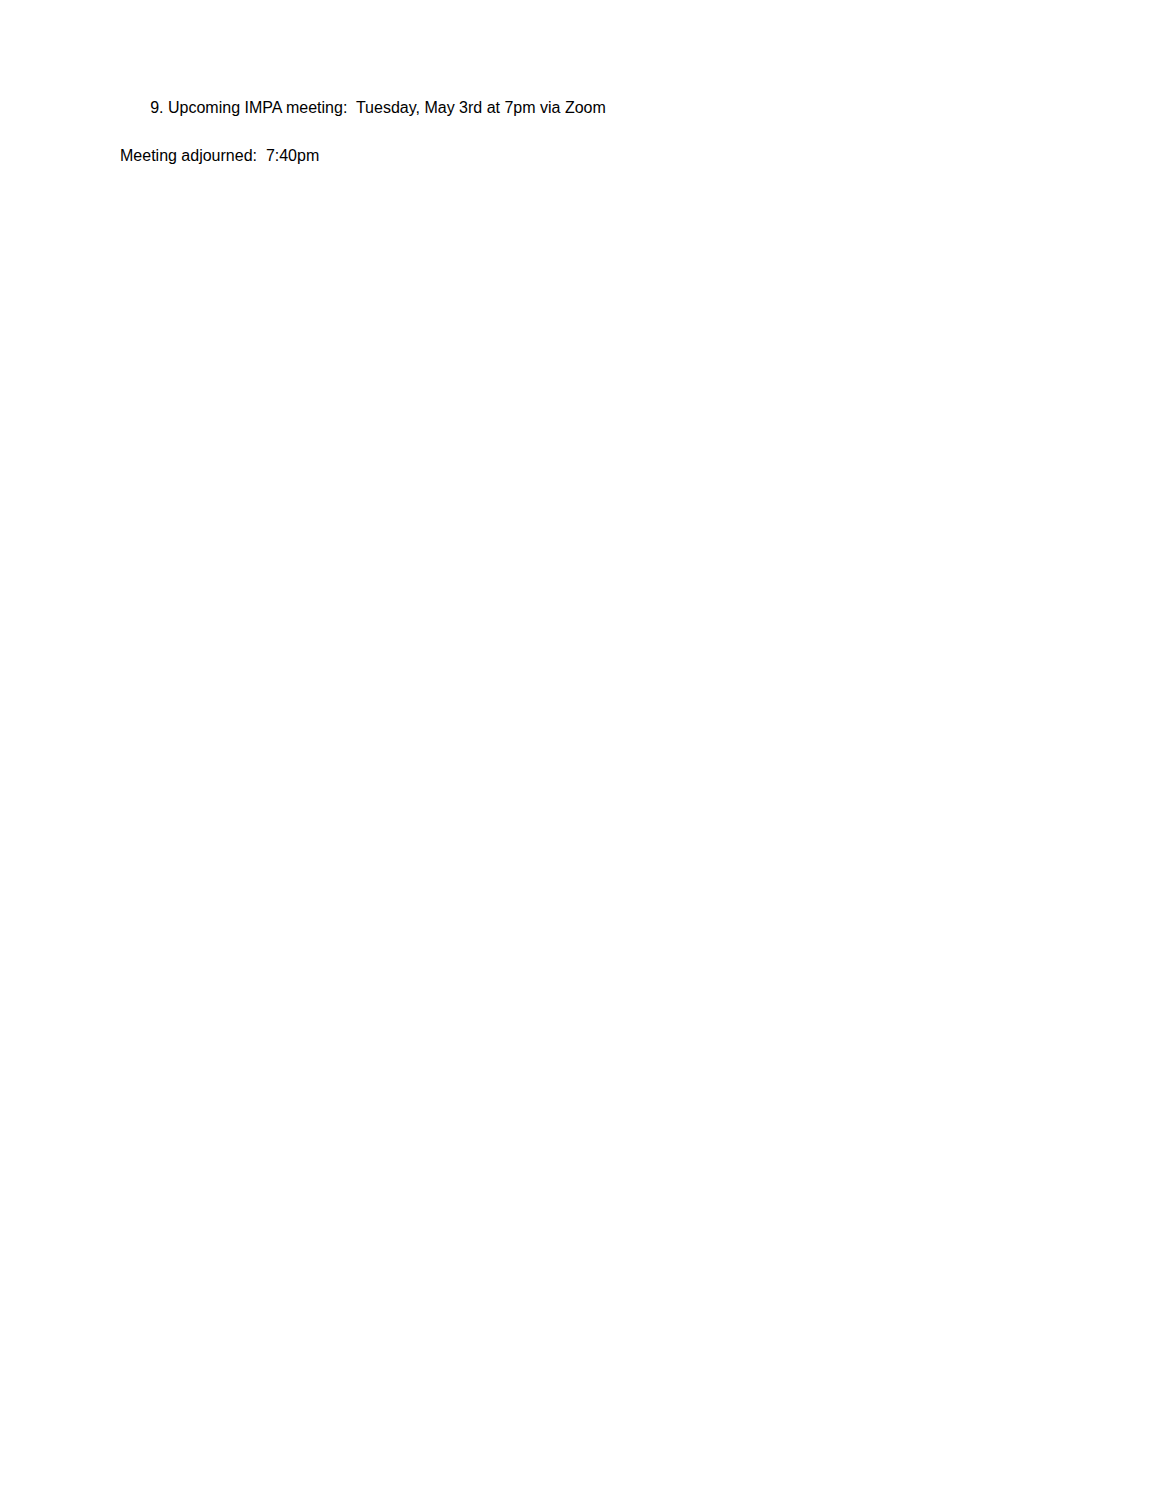Upcoming IMPA meeting: Tuesday, May 3rd at 7pm via Zoom
Meeting adjourned: 7:40pm